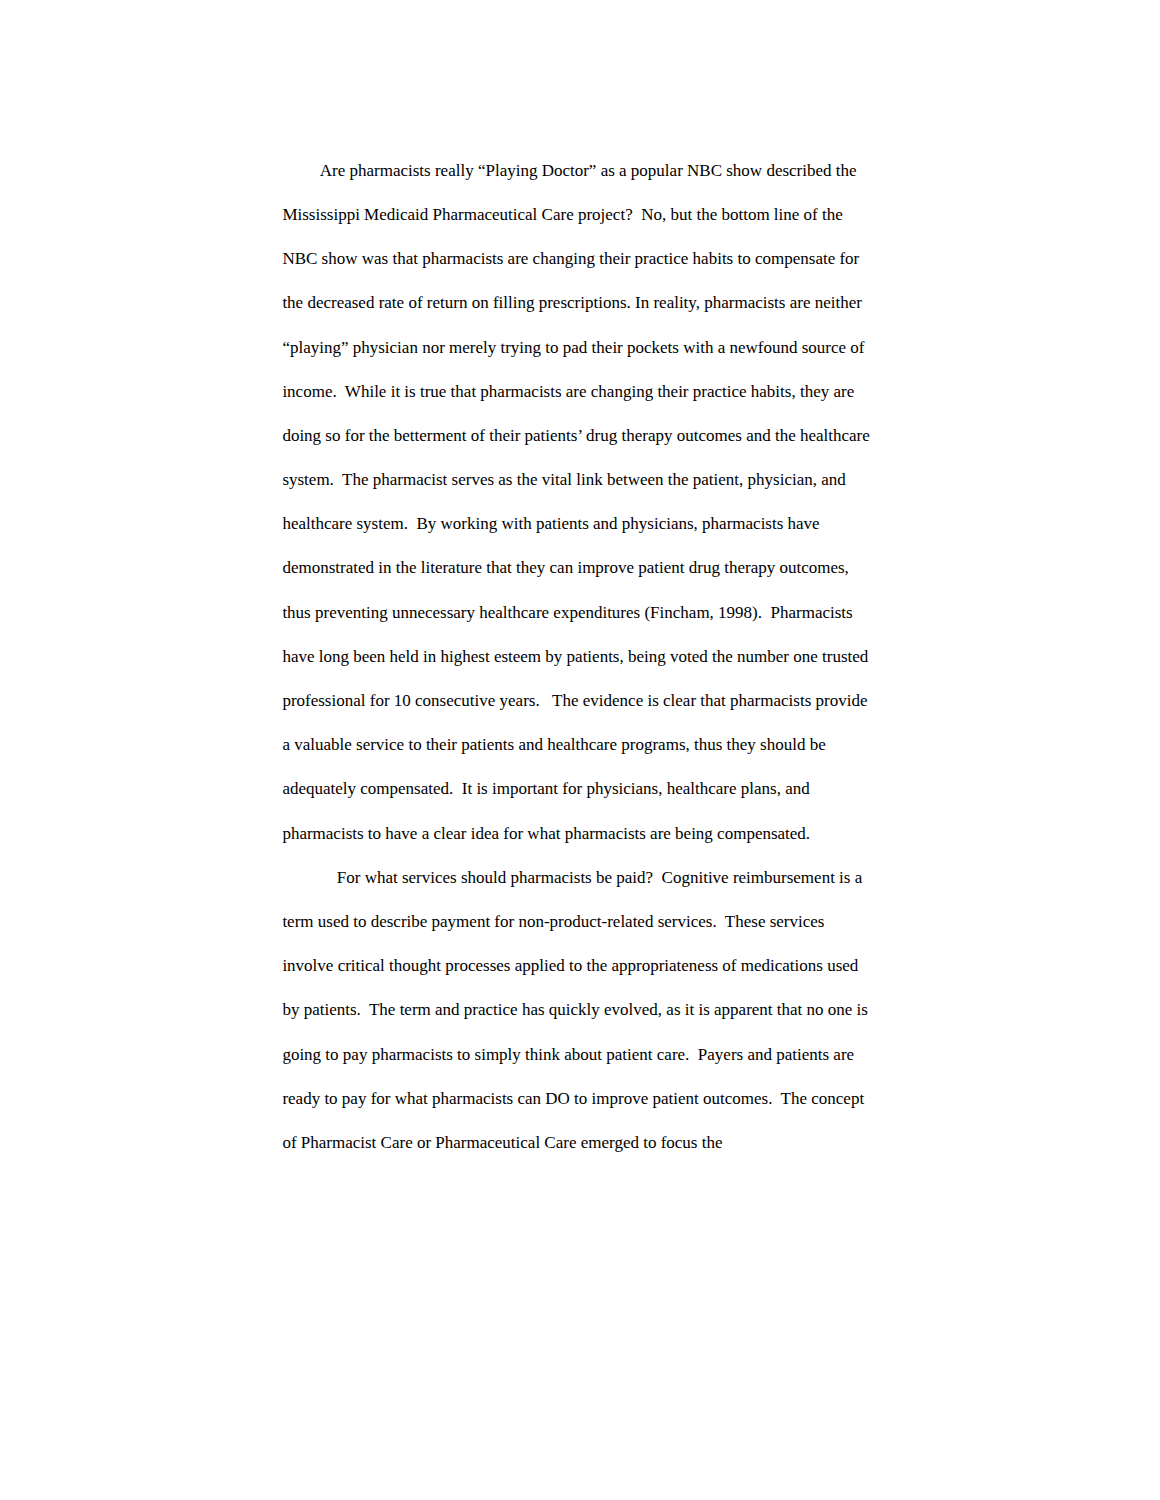Are pharmacists really “Playing Doctor” as a popular NBC show described the Mississippi Medicaid Pharmaceutical Care project? No, but the bottom line of the NBC show was that pharmacists are changing their practice habits to compensate for the decreased rate of return on filling prescriptions. In reality, pharmacists are neither “playing” physician nor merely trying to pad their pockets with a newfound source of income. While it is true that pharmacists are changing their practice habits, they are doing so for the betterment of their patients’ drug therapy outcomes and the healthcare system. The pharmacist serves as the vital link between the patient, physician, and healthcare system. By working with patients and physicians, pharmacists have demonstrated in the literature that they can improve patient drug therapy outcomes, thus preventing unnecessary healthcare expenditures (Fincham, 1998). Pharmacists have long been held in highest esteem by patients, being voted the number one trusted professional for 10 consecutive years. The evidence is clear that pharmacists provide a valuable service to their patients and healthcare programs, thus they should be adequately compensated. It is important for physicians, healthcare plans, and pharmacists to have a clear idea for what pharmacists are being compensated.
For what services should pharmacists be paid? Cognitive reimbursement is a term used to describe payment for non-product-related services. These services involve critical thought processes applied to the appropriateness of medications used by patients. The term and practice has quickly evolved, as it is apparent that no one is going to pay pharmacists to simply think about patient care. Payers and patients are ready to pay for what pharmacists can DO to improve patient outcomes. The concept of Pharmacist Care or Pharmaceutical Care emerged to focus the